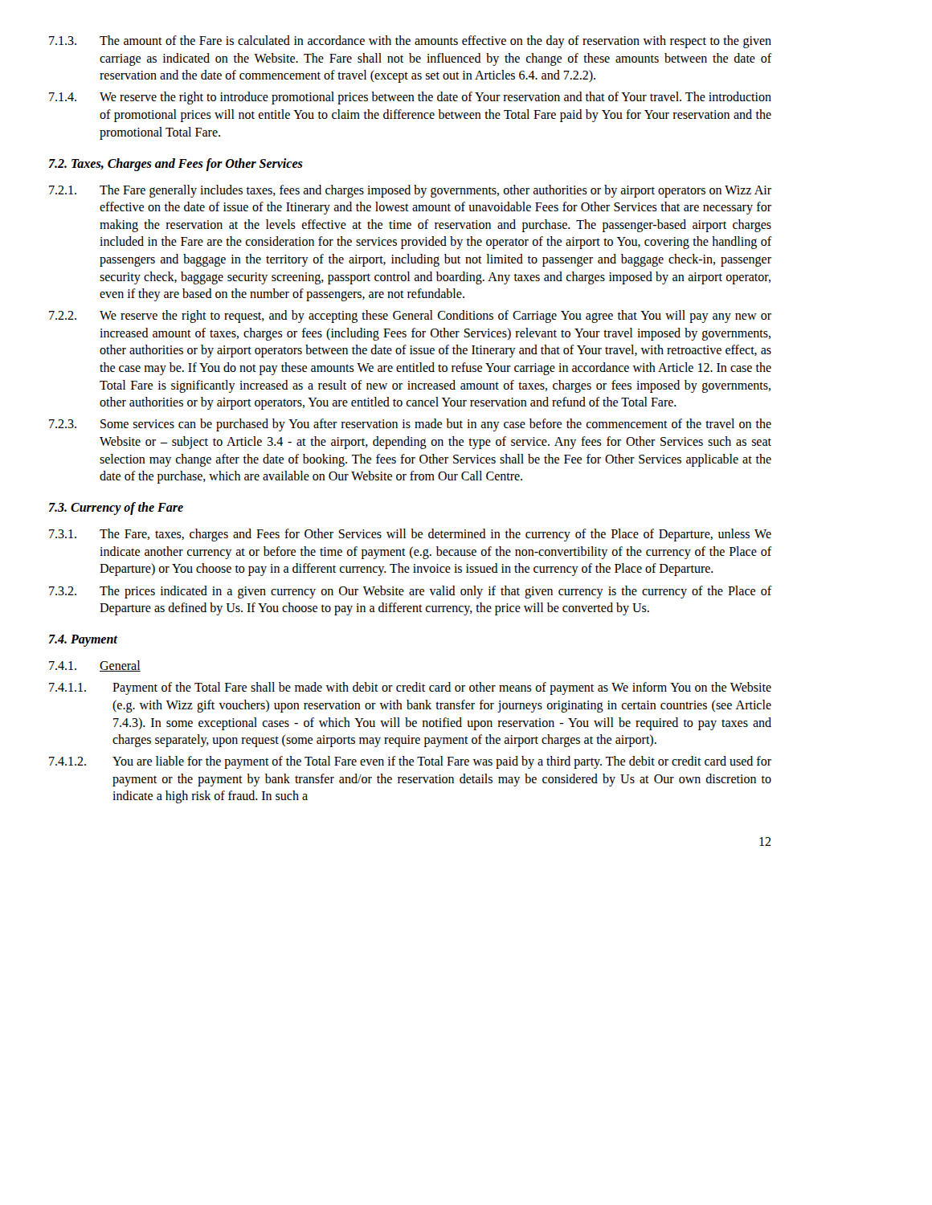7.1.3. The amount of the Fare is calculated in accordance with the amounts effective on the day of reservation with respect to the given carriage as indicated on the Website. The Fare shall not be influenced by the change of these amounts between the date of reservation and the date of commencement of travel (except as set out in Articles 6.4. and 7.2.2).
7.1.4. We reserve the right to introduce promotional prices between the date of Your reservation and that of Your travel. The introduction of promotional prices will not entitle You to claim the difference between the Total Fare paid by You for Your reservation and the promotional Total Fare.
7.2. Taxes, Charges and Fees for Other Services
7.2.1. The Fare generally includes taxes, fees and charges imposed by governments, other authorities or by airport operators on Wizz Air effective on the date of issue of the Itinerary and the lowest amount of unavoidable Fees for Other Services that are necessary for making the reservation at the levels effective at the time of reservation and purchase. The passenger-based airport charges included in the Fare are the consideration for the services provided by the operator of the airport to You, covering the handling of passengers and baggage in the territory of the airport, including but not limited to passenger and baggage check-in, passenger security check, baggage security screening, passport control and boarding. Any taxes and charges imposed by an airport operator, even if they are based on the number of passengers, are not refundable.
7.2.2. We reserve the right to request, and by accepting these General Conditions of Carriage You agree that You will pay any new or increased amount of taxes, charges or fees (including Fees for Other Services) relevant to Your travel imposed by governments, other authorities or by airport operators between the date of issue of the Itinerary and that of Your travel, with retroactive effect, as the case may be. If You do not pay these amounts We are entitled to refuse Your carriage in accordance with Article 12. In case the Total Fare is significantly increased as a result of new or increased amount of taxes, charges or fees imposed by governments, other authorities or by airport operators, You are entitled to cancel Your reservation and refund of the Total Fare.
7.2.3. Some services can be purchased by You after reservation is made but in any case before the commencement of the travel on the Website or – subject to Article 3.4 - at the airport, depending on the type of service. Any fees for Other Services such as seat selection may change after the date of booking. The fees for Other Services shall be the Fee for Other Services applicable at the date of the purchase, which are available on Our Website or from Our Call Centre.
7.3. Currency of the Fare
7.3.1. The Fare, taxes, charges and Fees for Other Services will be determined in the currency of the Place of Departure, unless We indicate another currency at or before the time of payment (e.g. because of the non-convertibility of the currency of the Place of Departure) or You choose to pay in a different currency. The invoice is issued in the currency of the Place of Departure.
7.3.2. The prices indicated in a given currency on Our Website are valid only if that given currency is the currency of the Place of Departure as defined by Us. If You choose to pay in a different currency, the price will be converted by Us.
7.4. Payment
7.4.1. General
7.4.1.1. Payment of the Total Fare shall be made with debit or credit card or other means of payment as We inform You on the Website (e.g. with Wizz gift vouchers) upon reservation or with bank transfer for journeys originating in certain countries (see Article 7.4.3). In some exceptional cases - of which You will be notified upon reservation - You will be required to pay taxes and charges separately, upon request (some airports may require payment of the airport charges at the airport).
7.4.1.2. You are liable for the payment of the Total Fare even if the Total Fare was paid by a third party. The debit or credit card used for payment or the payment by bank transfer and/or the reservation details may be considered by Us at Our own discretion to indicate a high risk of fraud. In such a
12